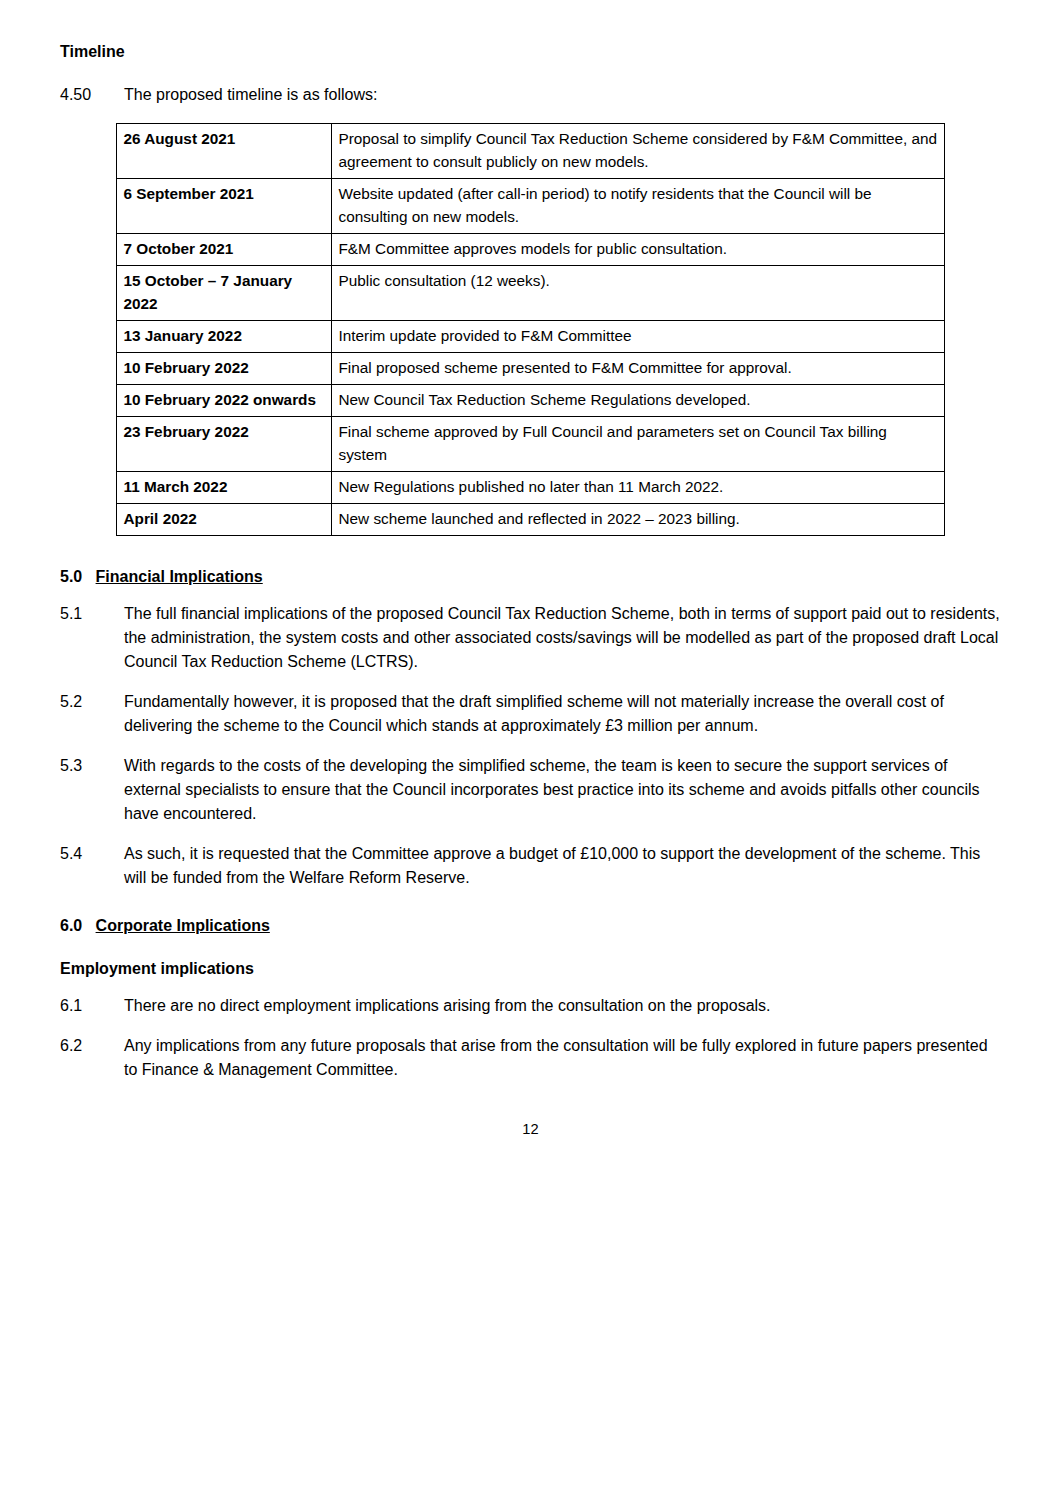Timeline
4.50 The proposed timeline is as follows:
| 26 August 2021 | Proposal to simplify Council Tax Reduction Scheme considered by F&M Committee, and agreement to consult publicly on new models. |
| 6 September 2021 | Website updated (after call-in period) to notify residents that the Council will be consulting on new models. |
| 7 October 2021 | F&M Committee approves models for public consultation. |
| 15 October – 7 January 2022 | Public consultation (12 weeks). |
| 13 January 2022 | Interim update provided to F&M Committee |
| 10 February 2022 | Final proposed scheme presented to F&M Committee for approval. |
| 10 February 2022 onwards | New Council Tax Reduction Scheme Regulations developed. |
| 23 February 2022 | Final scheme approved by Full Council and parameters set on Council Tax billing system |
| 11 March 2022 | New Regulations published no later than 11 March 2022. |
| April 2022 | New scheme launched and reflected in 2022 – 2023 billing. |
5.0 Financial Implications
5.1 The full financial implications of the proposed Council Tax Reduction Scheme, both in terms of support paid out to residents, the administration, the system costs and other associated costs/savings will be modelled as part of the proposed draft Local Council Tax Reduction Scheme (LCTRS).
5.2 Fundamentally however, it is proposed that the draft simplified scheme will not materially increase the overall cost of delivering the scheme to the Council which stands at approximately £3 million per annum.
5.3 With regards to the costs of the developing the simplified scheme, the team is keen to secure the support services of external specialists to ensure that the Council incorporates best practice into its scheme and avoids pitfalls other councils have encountered.
5.4 As such, it is requested that the Committee approve a budget of £10,000 to support the development of the scheme. This will be funded from the Welfare Reform Reserve.
6.0 Corporate Implications
Employment implications
6.1 There are no direct employment implications arising from the consultation on the proposals.
6.2 Any implications from any future proposals that arise from the consultation will be fully explored in future papers presented to Finance & Management Committee.
12